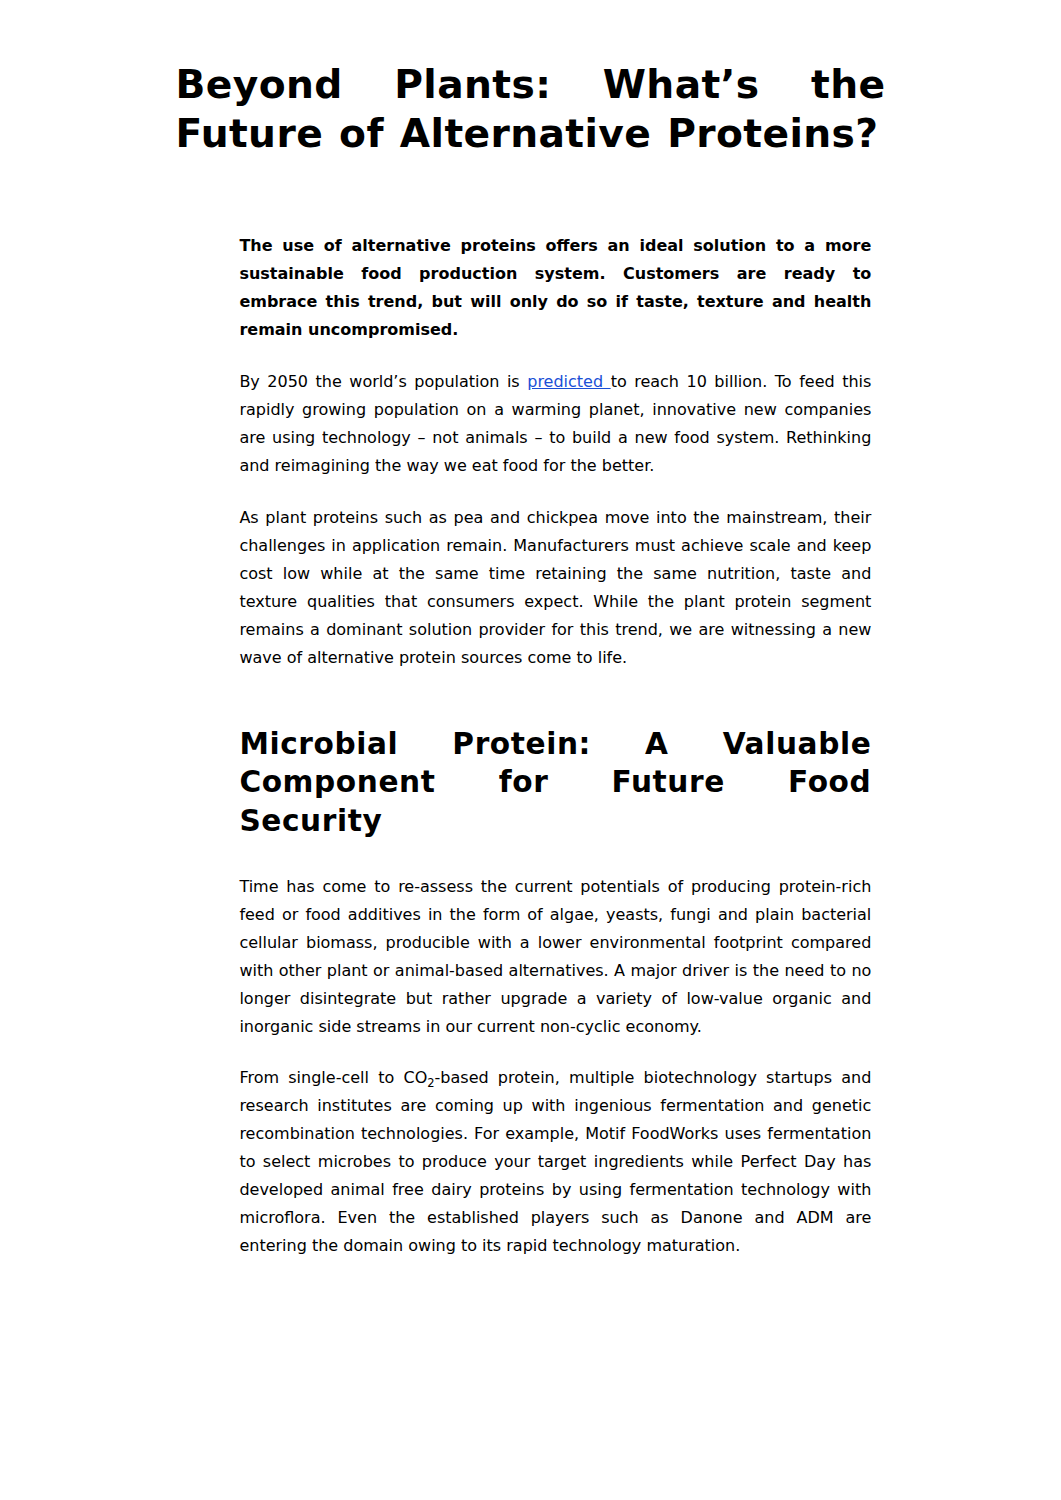Beyond Plants: What’s the Future of Alternative Proteins?
The use of alternative proteins offers an ideal solution to a more sustainable food production system. Customers are ready to embrace this trend, but will only do so if taste, texture and health remain uncompromised.
By 2050 the world’s population is predicted to reach 10 billion. To feed this rapidly growing population on a warming planet, innovative new companies are using technology – not animals – to build a new food system. Rethinking and reimagining the way we eat food for the better.
As plant proteins such as pea and chickpea move into the mainstream, their challenges in application remain. Manufacturers must achieve scale and keep cost low while at the same time retaining the same nutrition, taste and texture qualities that consumers expect. While the plant protein segment remains a dominant solution provider for this trend, we are witnessing a new wave of alternative protein sources come to life.
Microbial Protein: A Valuable Component for Future Food Security
Time has come to re-assess the current potentials of producing protein-rich feed or food additives in the form of algae, yeasts, fungi and plain bacterial cellular biomass, producible with a lower environmental footprint compared with other plant or animal-based alternatives. A major driver is the need to no longer disintegrate but rather upgrade a variety of low-value organic and inorganic side streams in our current non-cyclic economy.
From single-cell to CO2-based protein, multiple biotechnology startups and research institutes are coming up with ingenious fermentation and genetic recombination technologies. For example, Motif FoodWorks uses fermentation to select microbes to produce your target ingredients while Perfect Day has developed animal free dairy proteins by using fermentation technology with microflora. Even the established players such as Danone and ADM are entering the domain owing to its rapid technology maturation.